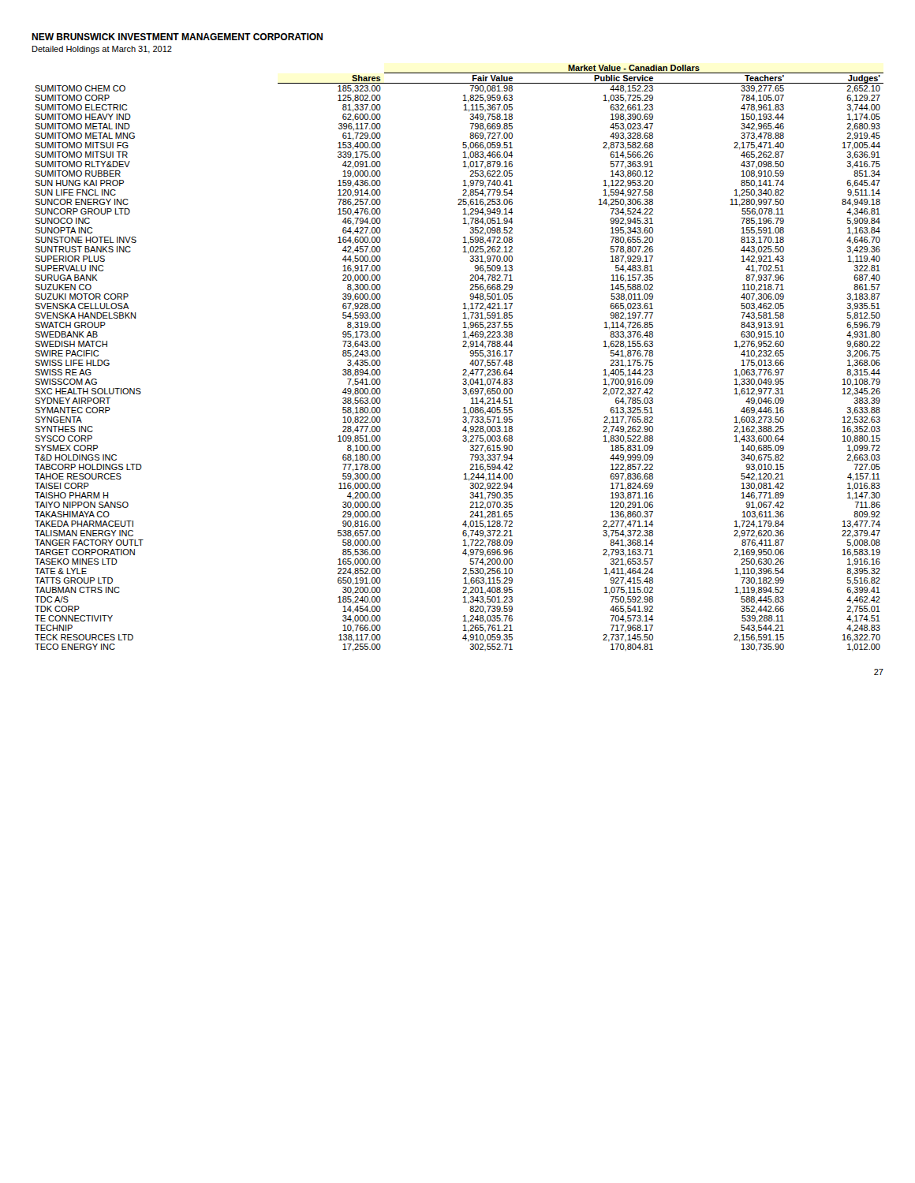NEW BRUNSWICK INVESTMENT MANAGEMENT CORPORATION
Detailed Holdings at March 31, 2012
| | | Market Value - Canadian Dollars |
| --- | --- | --- |
| | Shares | Fair Value | Public Service | Teachers' | Judges' |
| SUMITOMO CHEM CO | 185,323.00 | 790,081.98 | 448,152.23 | 339,277.65 | 2,652.10 |
| SUMITOMO CORP | 125,802.00 | 1,825,959.63 | 1,035,725.29 | 784,105.07 | 6,129.27 |
| SUMITOMO ELECTRIC | 81,337.00 | 1,115,367.05 | 632,661.23 | 478,961.83 | 3,744.00 |
| SUMITOMO HEAVY IND | 62,600.00 | 349,758.18 | 198,390.69 | 150,193.44 | 1,174.05 |
| SUMITOMO METAL IND | 396,117.00 | 798,669.85 | 453,023.47 | 342,965.46 | 2,680.93 |
| SUMITOMO METAL MNG | 61,729.00 | 869,727.00 | 493,328.68 | 373,478.88 | 2,919.45 |
| SUMITOMO MITSUI FG | 153,400.00 | 5,066,059.51 | 2,873,582.68 | 2,175,471.40 | 17,005.44 |
| SUMITOMO MITSUI TR | 339,175.00 | 1,083,466.04 | 614,566.26 | 465,262.87 | 3,636.91 |
| SUMITOMO RLTY&DEV | 42,091.00 | 1,017,879.16 | 577,363.91 | 437,098.50 | 3,416.75 |
| SUMITOMO RUBBER | 19,000.00 | 253,622.05 | 143,860.12 | 108,910.59 | 851.34 |
| SUN HUNG KAI PROP | 159,436.00 | 1,979,740.41 | 1,122,953.20 | 850,141.74 | 6,645.47 |
| SUN LIFE FNCL INC | 120,914.00 | 2,854,779.54 | 1,594,927.58 | 1,250,340.82 | 9,511.14 |
| SUNCOR ENERGY INC | 786,257.00 | 25,616,253.06 | 14,250,306.38 | 11,280,997.50 | 84,949.18 |
| SUNCORP GROUP LTD | 150,476.00 | 1,294,949.14 | 734,524.22 | 556,078.11 | 4,346.81 |
| SUNOCO INC | 46,794.00 | 1,784,051.94 | 992,945.31 | 785,196.79 | 5,909.84 |
| SUNOPTA INC | 64,427.00 | 352,098.52 | 195,343.60 | 155,591.08 | 1,163.84 |
| SUNSTONE HOTEL INVS | 164,600.00 | 1,598,472.08 | 780,655.20 | 813,170.18 | 4,646.70 |
| SUNTRUST BANKS INC | 42,457.00 | 1,025,262.12 | 578,807.26 | 443,025.50 | 3,429.36 |
| SUPERIOR PLUS | 44,500.00 | 331,970.00 | 187,929.17 | 142,921.43 | 1,119.40 |
| SUPERVALU INC | 16,917.00 | 96,509.13 | 54,483.81 | 41,702.51 | 322.81 |
| SURUGA BANK | 20,000.00 | 204,782.71 | 116,157.35 | 87,937.96 | 687.40 |
| SUZUKEN CO | 8,300.00 | 256,668.29 | 145,588.02 | 110,218.71 | 861.57 |
| SUZUKI MOTOR CORP | 39,600.00 | 948,501.05 | 538,011.09 | 407,306.09 | 3,183.87 |
| SVENSKA CELLULOSA | 67,928.00 | 1,172,421.17 | 665,023.61 | 503,462.05 | 3,935.51 |
| SVENSKA HANDELSBKN | 54,593.00 | 1,731,591.85 | 982,197.77 | 743,581.58 | 5,812.50 |
| SWATCH GROUP | 8,319.00 | 1,965,237.55 | 1,114,726.85 | 843,913.91 | 6,596.79 |
| SWEDBANK AB | 95,173.00 | 1,469,223.38 | 833,376.48 | 630,915.10 | 4,931.80 |
| SWEDISH MATCH | 73,643.00 | 2,914,788.44 | 1,628,155.63 | 1,276,952.60 | 9,680.22 |
| SWIRE PACIFIC | 85,243.00 | 955,316.17 | 541,876.78 | 410,232.65 | 3,206.75 |
| SWISS LIFE HLDG | 3,435.00 | 407,557.48 | 231,175.75 | 175,013.66 | 1,368.06 |
| SWISS RE AG | 38,894.00 | 2,477,236.64 | 1,405,144.23 | 1,063,776.97 | 8,315.44 |
| SWISSCOM AG | 7,541.00 | 3,041,074.83 | 1,700,916.09 | 1,330,049.95 | 10,108.79 |
| SXC HEALTH SOLUTIONS | 49,800.00 | 3,697,650.00 | 2,072,327.42 | 1,612,977.31 | 12,345.26 |
| SYDNEY AIRPORT | 38,563.00 | 114,214.51 | 64,785.03 | 49,046.09 | 383.39 |
| SYMANTEC CORP | 58,180.00 | 1,086,405.55 | 613,325.51 | 469,446.16 | 3,633.88 |
| SYNGENTA | 10,822.00 | 3,733,571.95 | 2,117,765.82 | 1,603,273.50 | 12,532.63 |
| SYNTHES INC | 28,477.00 | 4,928,003.18 | 2,749,262.90 | 2,162,388.25 | 16,352.03 |
| SYSCO CORP | 109,851.00 | 3,275,003.68 | 1,830,522.88 | 1,433,600.64 | 10,880.15 |
| SYSMEX CORP | 8,100.00 | 327,615.90 | 185,831.09 | 140,685.09 | 1,099.72 |
| T&D HOLDINGS INC | 68,180.00 | 793,337.94 | 449,999.09 | 340,675.82 | 2,663.03 |
| TABCORP HOLDINGS LTD | 77,178.00 | 216,594.42 | 122,857.22 | 93,010.15 | 727.05 |
| TAHOE RESOURCES | 59,300.00 | 1,244,114.00 | 697,836.68 | 542,120.21 | 4,157.11 |
| TAISEI CORP | 116,000.00 | 302,922.94 | 171,824.69 | 130,081.42 | 1,016.83 |
| TAISHO PHARM H | 4,200.00 | 341,790.35 | 193,871.16 | 146,771.89 | 1,147.30 |
| TAIYO NIPPON SANSO | 30,000.00 | 212,070.35 | 120,291.06 | 91,067.42 | 711.86 |
| TAKASHIMAYA CO | 29,000.00 | 241,281.65 | 136,860.37 | 103,611.36 | 809.92 |
| TAKEDA PHARMACEUTI | 90,816.00 | 4,015,128.72 | 2,277,471.14 | 1,724,179.84 | 13,477.74 |
| TALISMAN ENERGY INC | 538,657.00 | 6,749,372.21 | 3,754,372.38 | 2,972,620.36 | 22,379.47 |
| TANGER FACTORY OUTLT | 58,000.00 | 1,722,788.09 | 841,368.14 | 876,411.87 | 5,008.08 |
| TARGET CORPORATION | 85,536.00 | 4,979,696.96 | 2,793,163.71 | 2,169,950.06 | 16,583.19 |
| TASEKO MINES LTD | 165,000.00 | 574,200.00 | 321,653.57 | 250,630.26 | 1,916.16 |
| TATE & LYLE | 224,852.00 | 2,530,256.10 | 1,411,464.24 | 1,110,396.54 | 8,395.32 |
| TATTS GROUP LTD | 650,191.00 | 1,663,115.29 | 927,415.48 | 730,182.99 | 5,516.82 |
| TAUBMAN CTRS INC | 30,200.00 | 2,201,408.95 | 1,075,115.02 | 1,119,894.52 | 6,399.41 |
| TDC A/S | 185,240.00 | 1,343,501.23 | 750,592.98 | 588,445.83 | 4,462.42 |
| TDK CORP | 14,454.00 | 820,739.59 | 465,541.92 | 352,442.66 | 2,755.01 |
| TE CONNECTIVITY | 34,000.00 | 1,248,035.76 | 704,573.14 | 539,288.11 | 4,174.51 |
| TECHNIP | 10,766.00 | 1,265,761.21 | 717,968.17 | 543,544.21 | 4,248.83 |
| TECK RESOURCES LTD | 138,117.00 | 4,910,059.35 | 2,737,145.50 | 2,156,591.15 | 16,322.70 |
| TECO ENERGY INC | 17,255.00 | 302,552.71 | 170,804.81 | 130,735.90 | 1,012.00 |
27